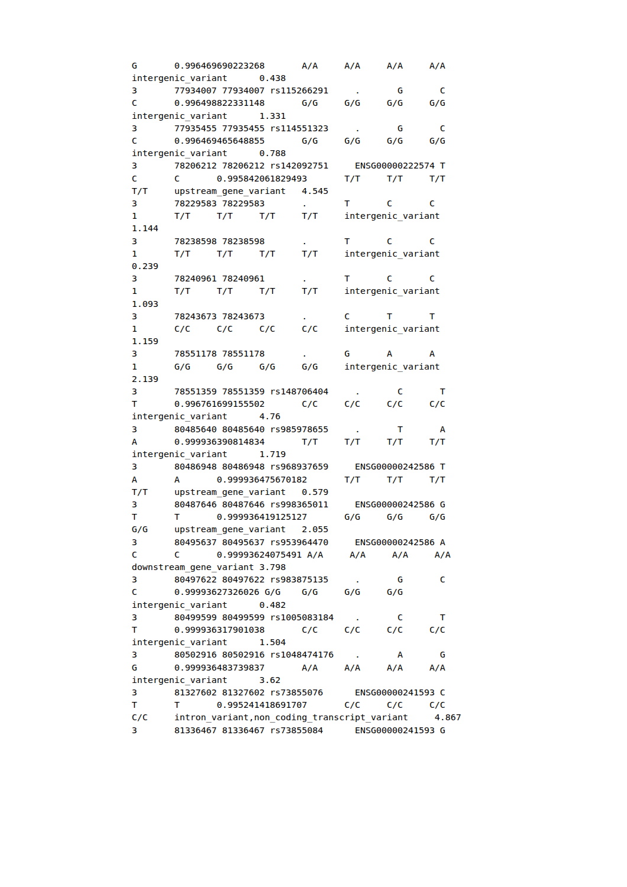G       0.996469690223268       A/A     A/A     A/A     A/A
intergenic_variant      0.438
3       77934007 77934007 rs115266291     .       G       C
C       0.996498822331148       G/G     G/G     G/G     G/G
intergenic_variant      1.331
3       77935455 77935455 rs114551323     .       G       C
C       0.996469465648855       G/G     G/G     G/G     G/G
intergenic_variant      0.788
3       78206212 78206212 rs142092751     ENSG00000222574 T
C       C       0.995842061829493       T/T     T/T     T/T
T/T     upstream_gene_variant   4.545
3       78229583 78229583       .       T       C       C
1       T/T     T/T     T/T     T/T     intergenic_variant
1.144
3       78238598 78238598       .       T       C       C
1       T/T     T/T     T/T     T/T     intergenic_variant
0.239
3       78240961 78240961       .       T       C       C
1       T/T     T/T     T/T     T/T     intergenic_variant
1.093
3       78243673 78243673       .       C       T       T
1       C/C     C/C     C/C     C/C     intergenic_variant
1.159
3       78551178 78551178       .       G       A       A
1       G/G     G/G     G/G     G/G     intergenic_variant
2.139
3       78551359 78551359 rs148706404     .       C       T
T       0.996761699155502       C/C     C/C     C/C     C/C
intergenic_variant      4.76
3       80485640 80485640 rs985978655     .       T       A
A       0.999936390814834       T/T     T/T     T/T     T/T
intergenic_variant      1.719
3       80486948 80486948 rs968937659     ENSG00000242586 T
A       A       0.999936475670182       T/T     T/T     T/T
T/T     upstream_gene_variant   0.579
3       80487646 80487646 rs998365011     ENSG00000242586 G
T       T       0.999936419125127       G/G     G/G     G/G
G/G     upstream_gene_variant   2.055
3       80495637 80495637 rs953964470     ENSG00000242586 A
C       C       0.99993624075491 A/A     A/A     A/A     A/A
downstream_gene_variant 3.798
3       80497622 80497622 rs983875135     .       G       C
C       0.99993627326026 G/G    G/G     G/G     G/G
intergenic_variant      0.482
3       80499599 80499599 rs1005083184    .       C       T
T       0.999936317901038       C/C     C/C     C/C     C/C
intergenic_variant      1.504
3       80502916 80502916 rs1048474176    .       A       G
G       0.999936483739837       A/A     A/A     A/A     A/A
intergenic_variant      3.62
3       81327602 81327602 rs73855076      ENSG00000241593 C
T       T       0.995241418691707       C/C     C/C     C/C
C/C     intron_variant,non_coding_transcript_variant     4.867
3       81336467 81336467 rs73855084      ENSG00000241593 G